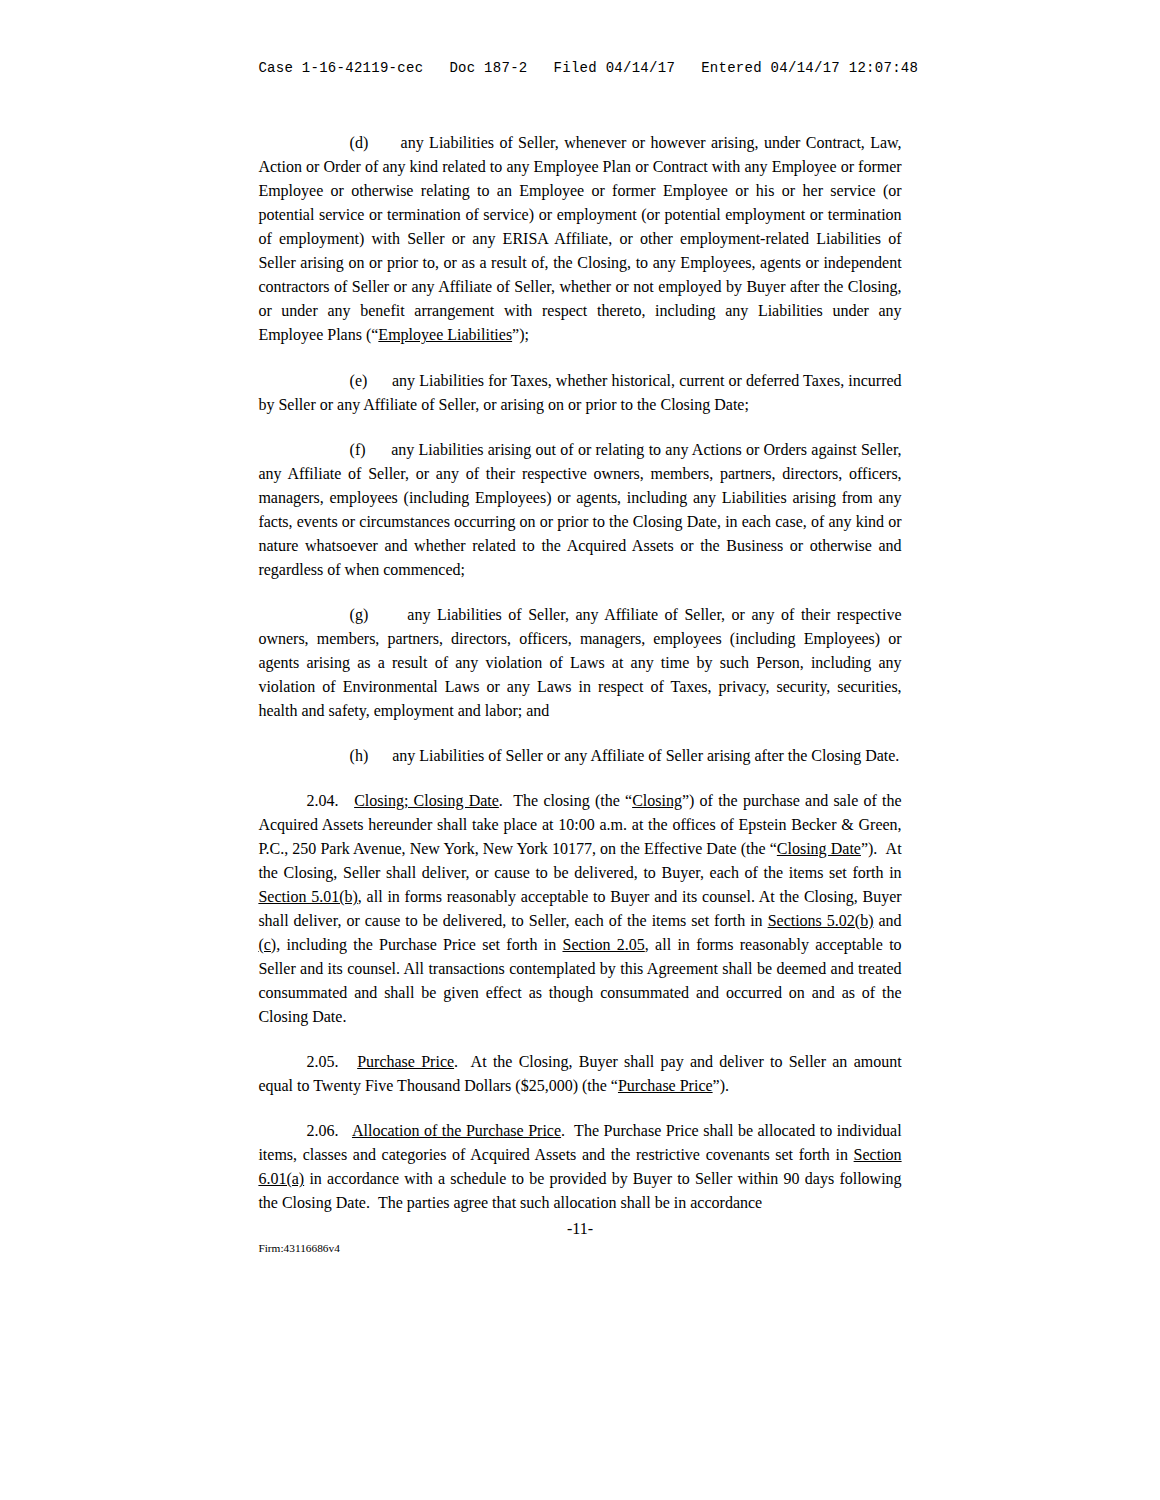Case 1-16-42119-cec Doc 187-2 Filed 04/14/17 Entered 04/14/17 12:07:48
(d) any Liabilities of Seller, whenever or however arising, under Contract, Law, Action or Order of any kind related to any Employee Plan or Contract with any Employee or former Employee or otherwise relating to an Employee or former Employee or his or her service (or potential service or termination of service) or employment (or potential employment or termination of employment) with Seller or any ERISA Affiliate, or other employment-related Liabilities of Seller arising on or prior to, or as a result of, the Closing, to any Employees, agents or independent contractors of Seller or any Affiliate of Seller, whether or not employed by Buyer after the Closing, or under any benefit arrangement with respect thereto, including any Liabilities under any Employee Plans (“Employee Liabilities”);
(e) any Liabilities for Taxes, whether historical, current or deferred Taxes, incurred by Seller or any Affiliate of Seller, or arising on or prior to the Closing Date;
(f) any Liabilities arising out of or relating to any Actions or Orders against Seller, any Affiliate of Seller, or any of their respective owners, members, partners, directors, officers, managers, employees (including Employees) or agents, including any Liabilities arising from any facts, events or circumstances occurring on or prior to the Closing Date, in each case, of any kind or nature whatsoever and whether related to the Acquired Assets or the Business or otherwise and regardless of when commenced;
(g) any Liabilities of Seller, any Affiliate of Seller, or any of their respective owners, members, partners, directors, officers, managers, employees (including Employees) or agents arising as a result of any violation of Laws at any time by such Person, including any violation of Environmental Laws or any Laws in respect of Taxes, privacy, security, securities, health and safety, employment and labor; and
(h) any Liabilities of Seller or any Affiliate of Seller arising after the Closing Date.
2.04. Closing; Closing Date. The closing (the “Closing”) of the purchase and sale of the Acquired Assets hereunder shall take place at 10:00 a.m. at the offices of Epstein Becker & Green, P.C., 250 Park Avenue, New York, New York 10177, on the Effective Date (the “Closing Date”). At the Closing, Seller shall deliver, or cause to be delivered, to Buyer, each of the items set forth in Section 5.01(b), all in forms reasonably acceptable to Buyer and its counsel. At the Closing, Buyer shall deliver, or cause to be delivered, to Seller, each of the items set forth in Sections 5.02(b) and (c), including the Purchase Price set forth in Section 2.05, all in forms reasonably acceptable to Seller and its counsel. All transactions contemplated by this Agreement shall be deemed and treated consummated and shall be given effect as though consummated and occurred on and as of the Closing Date.
2.05. Purchase Price. At the Closing, Buyer shall pay and deliver to Seller an amount equal to Twenty Five Thousand Dollars ($25,000) (the “Purchase Price”).
2.06. Allocation of the Purchase Price. The Purchase Price shall be allocated to individual items, classes and categories of Acquired Assets and the restrictive covenants set forth in Section 6.01(a) in accordance with a schedule to be provided by Buyer to Seller within 90 days following the Closing Date. The parties agree that such allocation shall be in accordance
-11-
Firm:43116686v4